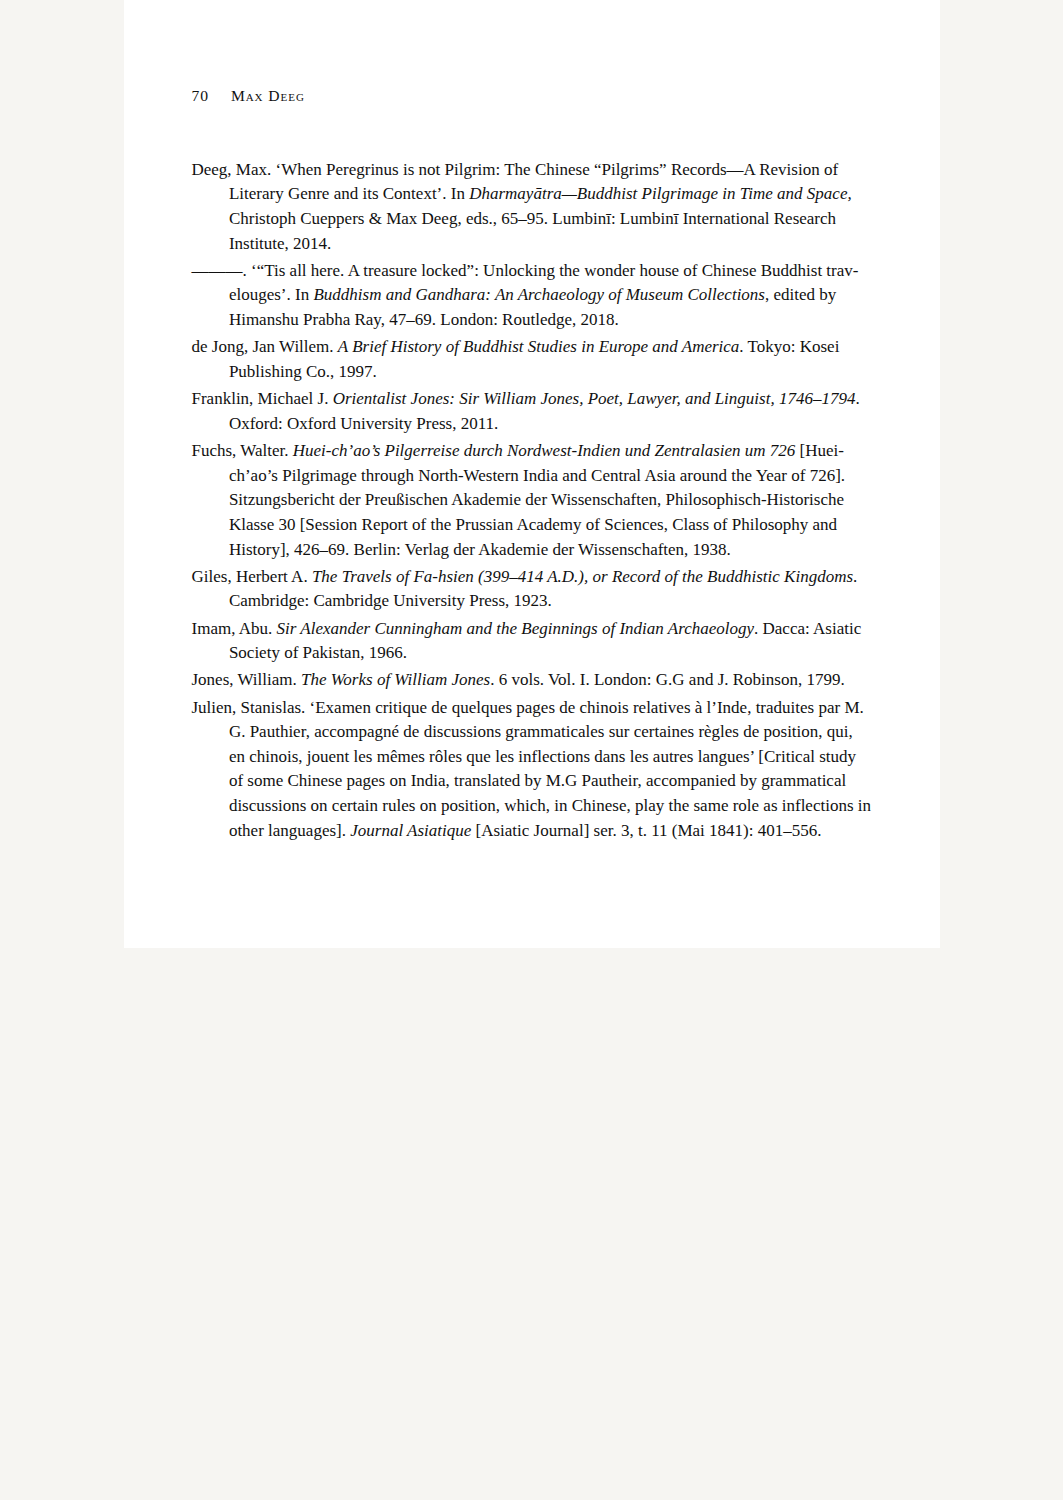70 Max Deeg
Deeg, Max. ‘When Peregrinus is not Pilgrim: The Chinese “Pilgrims” Records—A Revision of Literary Genre and its Context’. In Dharmayātra—Buddhist Pilgrimage in Time and Space, Christoph Cueppers & Max Deeg, eds., 65–95. Lumbinī: Lumbinī International Research Institute, 2014.
———. ‘“Tis all here. A treasure locked”: Unlocking the wonder house of Chinese Buddhist travelouges’. In Buddhism and Gandhara: An Archaeology of Museum Collections, edited by Himanshu Prabha Ray, 47–69. London: Routledge, 2018.
de Jong, Jan Willem. A Brief History of Buddhist Studies in Europe and America. Tokyo: Kosei Publishing Co., 1997.
Franklin, Michael J. Orientalist Jones: Sir William Jones, Poet, Lawyer, and Linguist, 1746–1794. Oxford: Oxford University Press, 2011.
Fuchs, Walter. Huei-ch’ao’s Pilgerreise durch Nordwest-Indien und Zentralasien um 726 [Huei-ch’ao’s Pilgrimage through North-Western India and Central Asia around the Year of 726]. Sitzungsbericht der Preußischen Akademie der Wissenschaften, Philosophisch-Historische Klasse 30 [Session Report of the Prussian Academy of Sciences, Class of Philosophy and History], 426–69. Berlin: Verlag der Akademie der Wissenschaften, 1938.
Giles, Herbert A. The Travels of Fa-hsien (399–414 A.D.), or Record of the Buddhistic Kingdoms. Cambridge: Cambridge University Press, 1923.
Imam, Abu. Sir Alexander Cunningham and the Beginnings of Indian Archaeology. Dacca: Asiatic Society of Pakistan, 1966.
Jones, William. The Works of William Jones. 6 vols. Vol. I. London: G.G and J. Robinson, 1799.
Julien, Stanislas. ‘Examen critique de quelques pages de chinois relatives à l’Inde, traduites par M. G. Pauthier, accompagné de discussions grammaticales sur certaines règles de position, qui, en chinois, jouent les mêmes rôles que les inflections dans les autres langues’ [Critical study of some Chinese pages on India, translated by M.G Pautheir, accompanied by grammatical discussions on certain rules on position, which, in Chinese, play the same role as inflections in other languages]. Journal Asiatique [Asiatic Journal] ser. 3, t. 11 (Mai 1841): 401–556.